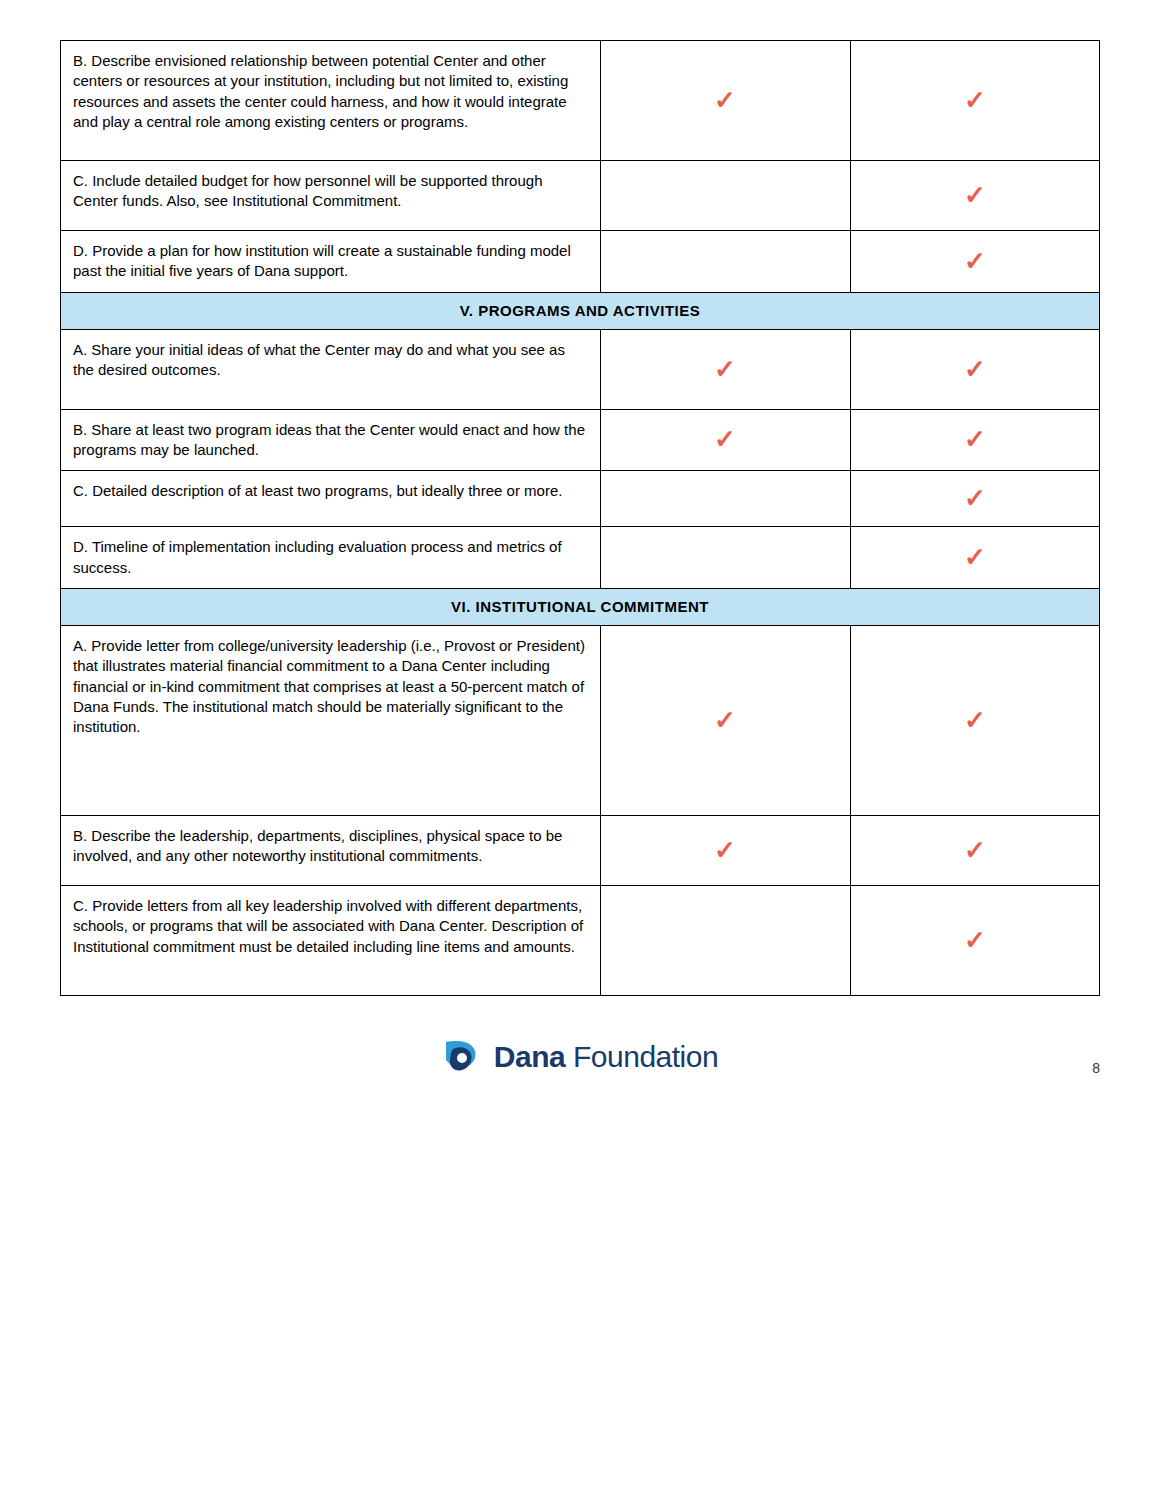| B. Describe envisioned relationship between potential Center and other centers or resources at your institution, including but not limited to, existing resources and assets the center could harness, and how it would integrate and play a central role among existing centers or programs. | ✓ | ✓ |
| C. Include detailed budget for how personnel will be supported through Center funds. Also, see Institutional Commitment. | | ✓ |
| D. Provide a plan for how institution will create a sustainable funding model past the initial five years of Dana support. | | ✓ |
| V. PROGRAMS AND ACTIVITIES |
| A. Share your initial ideas of what the Center may do and what you see as the desired outcomes. | ✓ | ✓ |
| B. Share at least two program ideas that the Center would enact and how the programs may be launched. | ✓ | ✓ |
| C. Detailed description of at least two programs, but ideally three or more. | | ✓ |
| D. Timeline of implementation including evaluation process and metrics of success. | | ✓ |
| VI. INSTITUTIONAL COMMITMENT |
| A. Provide letter from college/university leadership (i.e., Provost or President) that illustrates material financial commitment to a Dana Center including financial or in-kind commitment that comprises at least a 50-percent match of Dana Funds. The institutional match should be materially significant to the institution. | ✓ | ✓ |
| B. Describe the leadership, departments, disciplines, physical space to be involved, and any other noteworthy institutional commitments. | ✓ | ✓ |
| C. Provide letters from all key leadership involved with different departments, schools, or programs that will be associated with Dana Center. Description of Institutional commitment must be detailed including line items and amounts. | | ✓ |
Dana Foundation
8